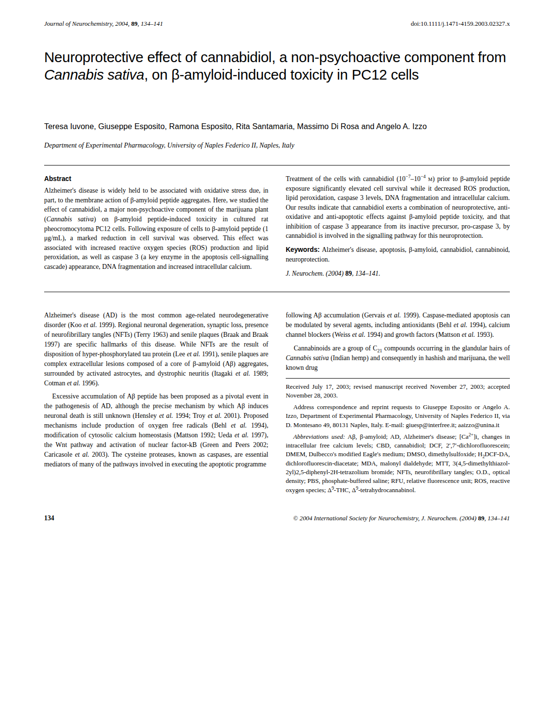Journal of Neurochemistry, 2004, 89, 134–141
doi:10.1111/j.1471-4159.2003.02327.x
Neuroprotective effect of cannabidiol, a non-psychoactive component from Cannabis sativa, on β-amyloid-induced toxicity in PC12 cells
Teresa Iuvone, Giuseppe Esposito, Ramona Esposito, Rita Santamaria, Massimo Di Rosa and Angelo A. Izzo
Department of Experimental Pharmacology, University of Naples Federico II, Naples, Italy
Abstract
Alzheimer's disease is widely held to be associated with oxidative stress due, in part, to the membrane action of β-amyloid peptide aggregates. Here, we studied the effect of cannabidiol, a major non-psychoactive component of the marijuana plant (Cannabis sativa) on β-amyloid peptide-induced toxicity in cultured rat pheocromocytoma PC12 cells. Following exposure of cells to β-amyloid peptide (1 μg/mL), a marked reduction in cell survival was observed. This effect was associated with increased reactive oxygen species (ROS) production and lipid peroxidation, as well as caspase 3 (a key enzyme in the apoptosis cell-signalling cascade) appearance, DNA fragmentation and increased intracellular calcium.
Treatment of the cells with cannabidiol (10−7–10−4 m) prior to β-amyloid peptide exposure significantly elevated cell survival while it decreased ROS production, lipid peroxidation, caspase 3 levels, DNA fragmentation and intracellular calcium. Our results indicate that cannabidiol exerts a combination of neuroprotective, anti-oxidative and anti-apoptotic effects against β-amyloid peptide toxicity, and that inhibition of caspase 3 appearance from its inactive precursor, pro-caspase 3, by cannabidiol is involved in the signalling pathway for this neuroprotection.
Keywords: Alzheimer's disease, apoptosis, β-amyloid, cannabidiol, cannabinoid, neuroprotection.
J. Neurochem. (2004) 89, 134–141.
Alzheimer's disease (AD) is the most common age-related neurodegenerative disorder (Koo et al. 1999). Regional neuronal degeneration, synaptic loss, presence of neurofibrillary tangles (NFTs) (Terry 1963) and senile plaques (Braak and Braak 1997) are specific hallmarks of this disease. While NFTs are the result of disposition of hyper-phosphorylated tau protein (Lee et al. 1991), senile plaques are complex extracellular lesions composed of a core of β-amyloid (Aβ) aggregates, surrounded by activated astrocytes, and dystrophic neuritis (Itagaki et al. 1989; Cotman et al. 1996).
Excessive accumulation of Aβ peptide has been proposed as a pivotal event in the pathogenesis of AD, although the precise mechanism by which Aβ induces neuronal death is still unknown (Hensley et al. 1994; Troy et al. 2001). Proposed mechanisms include production of oxygen free radicals (Behl et al. 1994), modification of cytosolic calcium homeostasis (Mattson 1992; Ueda et al. 1997), the Wnt pathway and activation of nuclear factor-kB (Green and Peers 2002; Caricasole et al. 2003). The cysteine proteases, known as caspases, are essential mediators of many of the pathways involved in executing the apoptotic programme
following Aβ accumulation (Gervais et al. 1999). Caspase-mediated apoptosis can be modulated by several agents, including antioxidants (Behl et al. 1994), calcium channel blockers (Weiss et al. 1994) and growth factors (Mattson et al. 1993).
Cannabinoids are a group of C21 compounds occurring in the glandular hairs of Cannabis sativa (Indian hemp) and consequently in hashish and marijuana, the well known drug
Received July 17, 2003; revised manuscript received November 27, 2003; accepted November 28, 2003.
Address correspondence and reprint requests to Giuseppe Esposito or Angelo A. Izzo, Department of Experimental Pharmacology, University of Naples Federico II, via D. Montesano 49, 80131 Naples, Italy. E-mail: giuesp@interfree.it; aaizzo@unina.it
Abbreviations used: Aβ, β-amyloid; AD, Alzheimer's disease; [Ca2+]i, changes in intracellular free calcium levels; CBD, cannabidiol; DCF, 2′,7′-dichlorofluorescein; DMEM, Dulbecco's modified Eagle's medium; DMSO, dimethylsulfoxide; H2DCF-DA, dichlorofluorescin-diacetate; MDA, malonyl dialdehyde; MTT, 3(4,5-dimethylthiazol-2yl)2,5-diphenyl-2H-tetrazolium bromide; NFTs, neurofibrillary tangles; O.D., optical density; PBS, phosphate-buffered saline; RFU, relative fluorescence unit; ROS, reactive oxygen species; Δ9-THC, Δ9-tetrahydrocannabinol.
134
© 2004 International Society for Neurochemistry, J. Neurochem. (2004) 89, 134–141